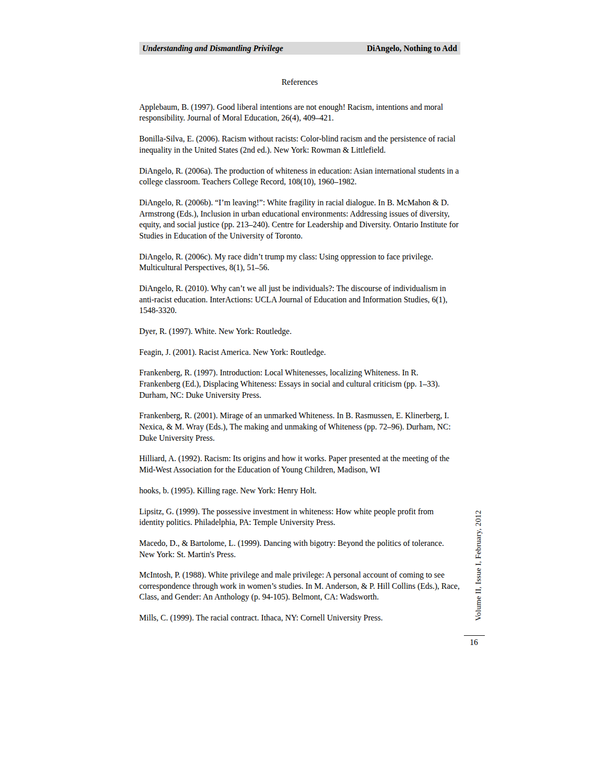Understanding and Dismantling Privilege DiAngelo, Nothing to Add
References
Applebaum, B. (1997). Good liberal intentions are not enough! Racism, intentions and moral responsibility. Journal of Moral Education, 26(4), 409–421.
Bonilla-Silva, E. (2006). Racism without racists: Color-blind racism and the persistence of racial inequality in the United States (2nd ed.). New York: Rowman & Littlefield.
DiAngelo, R. (2006a). The production of whiteness in education: Asian international students in a college classroom. Teachers College Record, 108(10), 1960–1982.
DiAngelo, R. (2006b). “I’m leaving!”: White fragility in racial dialogue. In B. McMahon & D. Armstrong (Eds.), Inclusion in urban educational environments: Addressing issues of diversity, equity, and social justice (pp. 213–240). Centre for Leadership and Diversity. Ontario Institute for Studies in Education of the University of Toronto.
DiAngelo, R. (2006c). My race didn’t trump my class: Using oppression to face privilege. Multicultural Perspectives, 8(1), 51–56.
DiAngelo, R. (2010). Why can’t we all just be individuals?: The discourse of individualism in anti-racist education. InterActions: UCLA Journal of Education and Information Studies, 6(1), 1548-3320.
Dyer, R. (1997). White. New York: Routledge.
Feagin, J. (2001). Racist America. New York: Routledge.
Frankenberg, R. (1997). Introduction: Local Whitenesses, localizing Whiteness. In R. Frankenberg (Ed.), Displacing Whiteness: Essays in social and cultural criticism (pp. 1–33). Durham, NC: Duke University Press.
Frankenberg, R. (2001). Mirage of an unmarked Whiteness. In B. Rasmussen, E. Klinerberg, I. Nexica, & M. Wray (Eds.), The making and unmaking of Whiteness (pp. 72–96). Durham, NC: Duke University Press.
Hilliard, A. (1992). Racism: Its origins and how it works. Paper presented at the meeting of the Mid-West Association for the Education of Young Children, Madison, WI
hooks, b. (1995). Killing rage. New York: Henry Holt.
Lipsitz, G. (1999). The possessive investment in whiteness: How white people profit from identity politics. Philadelphia, PA: Temple University Press.
Macedo, D., & Bartolome, L. (1999). Dancing with bigotry: Beyond the politics of tolerance. New York: St. Martin's Press.
McIntosh, P. (1988). White privilege and male privilege: A personal account of coming to see correspondence through work in women’s studies. In M. Anderson, & P. Hill Collins (Eds.), Race, Class, and Gender: An Anthology (p. 94-105). Belmont, CA: Wadsworth.
Mills, C. (1999). The racial contract. Ithaca, NY: Cornell University Press.
Volume II, Issue I, February, 2012
16